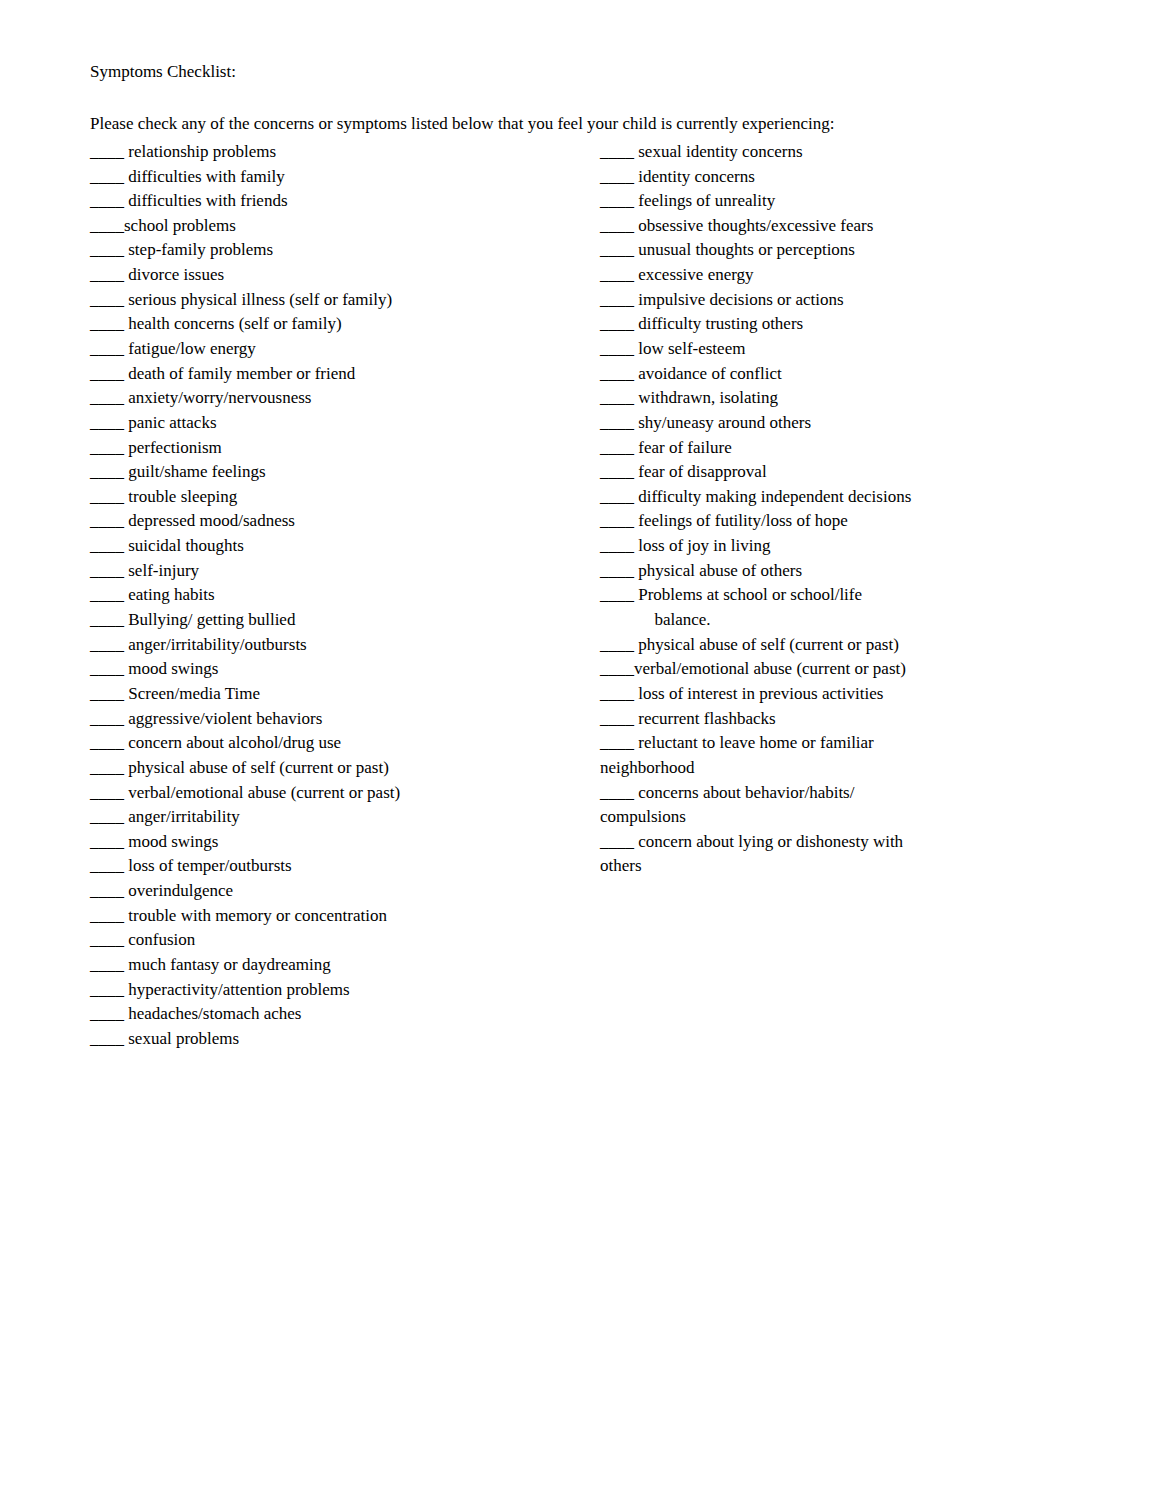Symptoms Checklist:
Please check any of the concerns or symptoms listed below that you feel your child is currently experiencing:
relationship problems
difficulties with family
difficulties with friends
school problems
step-family problems
divorce issues
serious physical illness (self or family)
health concerns (self or family)
fatigue/low energy
death of family member or friend
anxiety/worry/nervousness
panic attacks
perfectionism
guilt/shame feelings
trouble sleeping
depressed mood/sadness
suicidal thoughts
self-injury
eating habits
Bullying/ getting bullied
anger/irritability/outbursts
mood swings
Screen/media Time
aggressive/violent behaviors
concern about alcohol/drug use
physical abuse of self (current or past)
verbal/emotional abuse (current or past)
anger/irritability
mood swings
loss of temper/outbursts
overindulgence
trouble with memory or concentration
confusion
much fantasy or daydreaming
hyperactivity/attention problems
headaches/stomach aches
sexual problems
sexual identity concerns
identity concerns
feelings of unreality
obsessive thoughts/excessive fears
unusual thoughts or perceptions
excessive energy
impulsive decisions or actions
difficulty trusting others
low self-esteem
avoidance of conflict
withdrawn, isolating
shy/uneasy around others
fear of failure
fear of disapproval
difficulty making independent decisions
feelings of futility/loss of hope
loss of joy in living
physical abuse of others
Problems at school or school/life
balance.
physical abuse of self (current or past)
verbal/emotional abuse (current or past)
loss of interest in previous activities
recurrent flashbacks
reluctant to leave home or familiar
neighborhood
concerns about behavior/habits/
compulsions
concern about lying or dishonesty with
others